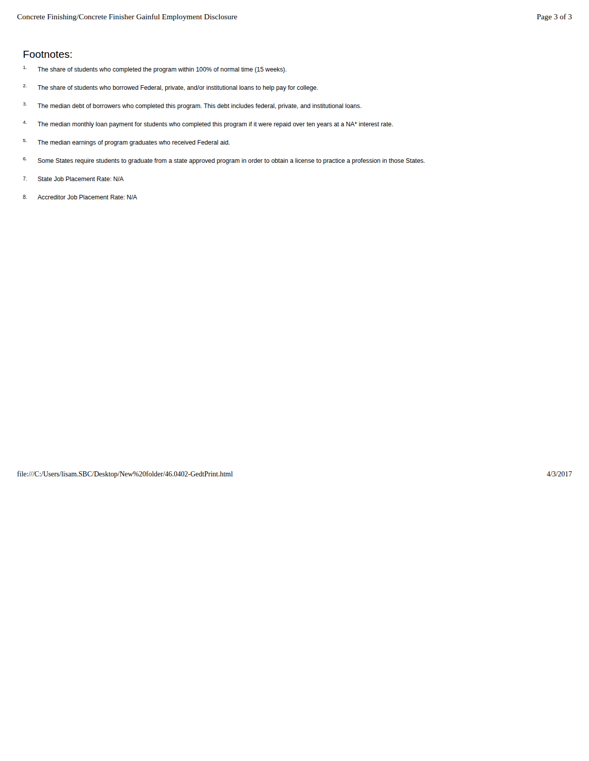Concrete Finishing/Concrete Finisher Gainful Employment Disclosure
Page 3 of 3
Footnotes:
1. The share of students who completed the program within 100% of normal time (15 weeks).
2. The share of students who borrowed Federal, private, and/or institutional loans to help pay for college.
3. The median debt of borrowers who completed this program. This debt includes federal, private, and institutional loans.
4. The median monthly loan payment for students who completed this program if it were repaid over ten years at a NA* interest rate.
5. The median earnings of program graduates who received Federal aid.
6. Some States require students to graduate from a state approved program in order to obtain a license to practice a profession in those States.
7. State Job Placement Rate: N/A
8. Accreditor Job Placement Rate: N/A
file:///C:/Users/lisam.SBC/Desktop/New%20folder/46.0402-GedtPrint.html
4/3/2017